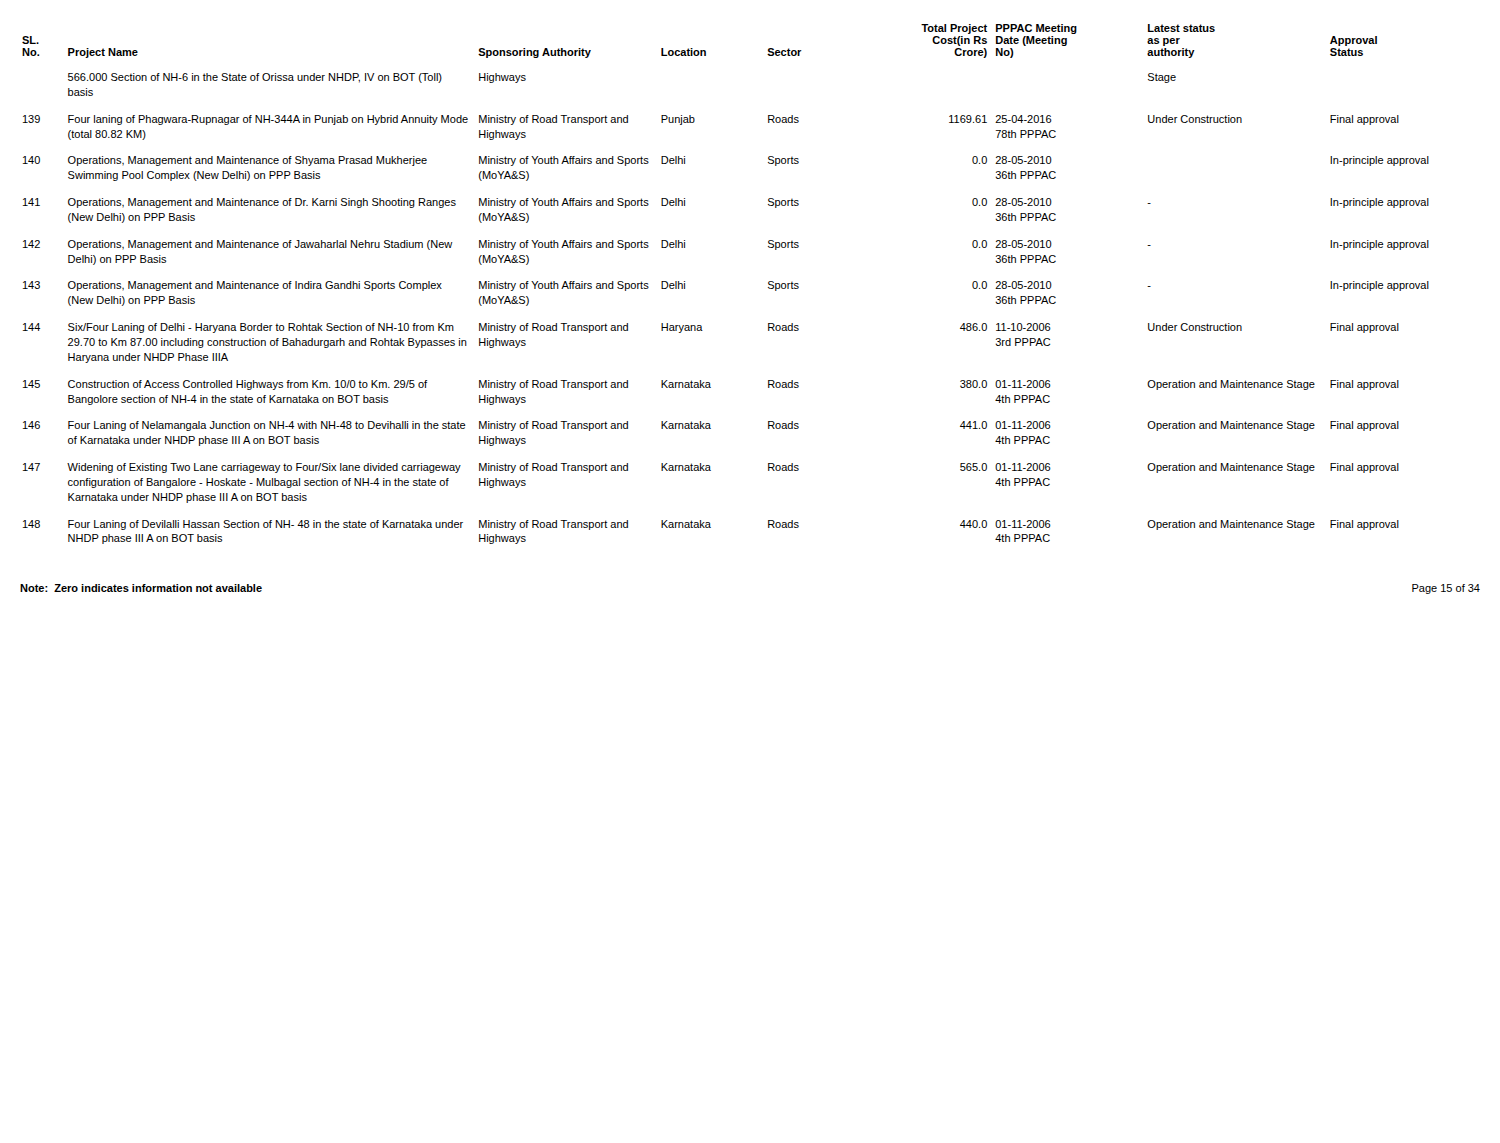| SL. No. | Project Name | Sponsoring Authority | Location | Sector | Total Project Cost(in Rs Crore) | PPPAC Meeting Date (Meeting No) | Latest status as per authority | Approval Status |
| --- | --- | --- | --- | --- | --- | --- | --- | --- |
| | 566.000 Section of NH-6 in the State of Orissa under NHDP, IV on BOT (Toll) basis | Highways | | | | | Stage | |
| 139 | Four laning of Phagwara-Rupnagar of NH-344A in Punjab on Hybrid Annuity Mode (total 80.82 KM) | Ministry of Road Transport and Highways | Punjab | Roads | 1169.61 | 25-04-2016 78th PPPAC | Under Construction | Final approval |
| 140 | Operations, Management and Maintenance of Shyama Prasad Mukherjee Swimming Pool Complex (New Delhi) on PPP Basis | Ministry of Youth Affairs and Sports (MoYA&S) | Delhi | Sports | 0.0 | 28-05-2010 36th PPPAC | | In-principle approval |
| 141 | Operations, Management and Maintenance of Dr. Karni Singh Shooting Ranges (New Delhi) on PPP Basis | Ministry of Youth Affairs and Sports (MoYA&S) | Delhi | Sports | 0.0 | 28-05-2010 36th PPPAC | - | In-principle approval |
| 142 | Operations, Management and Maintenance of Jawaharlal Nehru Stadium (New Delhi) on PPP Basis | Ministry of Youth Affairs and Sports (MoYA&S) | Delhi | Sports | 0.0 | 28-05-2010 36th PPPAC | - | In-principle approval |
| 143 | Operations, Management and Maintenance of Indira Gandhi Sports Complex (New Delhi) on PPP Basis | Ministry of Youth Affairs and Sports (MoYA&S) | Delhi | Sports | 0.0 | 28-05-2010 36th PPPAC | - | In-principle approval |
| 144 | Six/Four Laning of Delhi - Haryana Border to Rohtak Section of NH-10 from Km 29.70 to Km 87.00 including construction of Bahadurgarh and Rohtak Bypasses in Haryana under NHDP Phase IIIA | Ministry of Road Transport and Highways | Haryana | Roads | 486.0 | 11-10-2006 3rd PPPAC | Under Construction | Final approval |
| 145 | Construction of Access Controlled Highways from Km. 10/0 to Km. 29/5 of Bangolore section of NH-4 in the state of Karnataka on BOT basis | Ministry of Road Transport and Highways | Karnataka | Roads | 380.0 | 01-11-2006 4th PPPAC | Operation and Maintenance Stage | Final approval |
| 146 | Four Laning of Nelamangala Junction on NH-4 with NH-48 to Devihalli in the state of Karnataka under NHDP phase III A on BOT basis | Ministry of Road Transport and Highways | Karnataka | Roads | 441.0 | 01-11-2006 4th PPPAC | Operation and Maintenance Stage | Final approval |
| 147 | Widening of Existing Two Lane carriageway to Four/Six lane divided carriageway configuration of Bangalore - Hoskate - Mulbagal section of NH-4 in the state of Karnataka under NHDP phase III A on BOT basis | Ministry of Road Transport and Highways | Karnataka | Roads | 565.0 | 01-11-2006 4th PPPAC | Operation and Maintenance Stage | Final approval |
| 148 | Four Laning of Devilalli Hassan Section of NH- 48 in the state of Karnataka under NHDP phase III A on BOT basis | Ministry of Road Transport and Highways | Karnataka | Roads | 440.0 | 01-11-2006 4th PPPAC | Operation and Maintenance Stage | Final approval |
Note: Zero indicates information not available Page 15 of 34